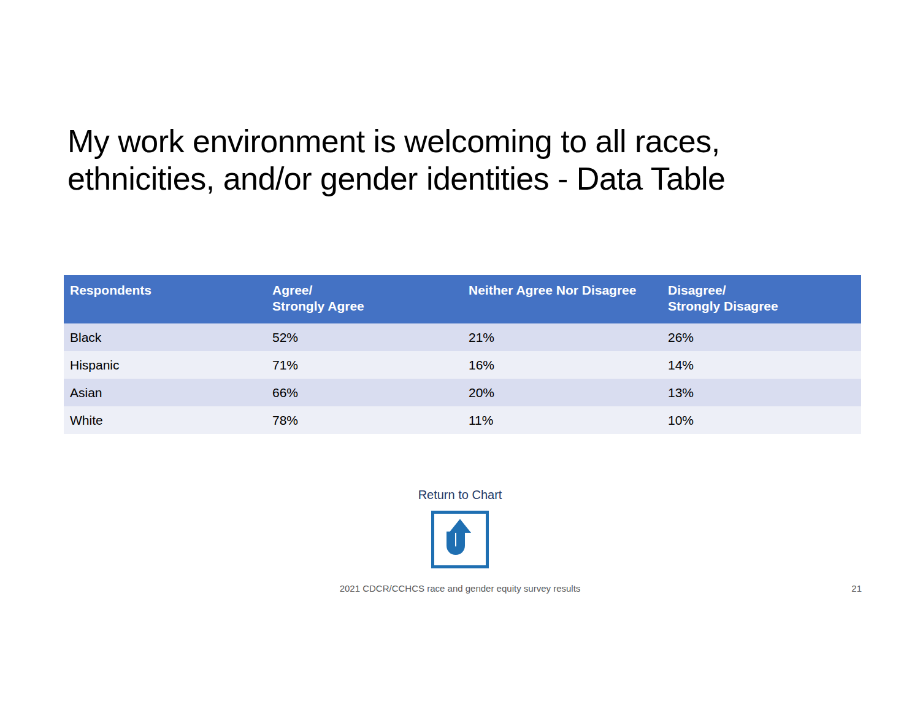My work environment is welcoming to all races, ethnicities, and/or gender identities - Data Table
| Respondents | Agree/ Strongly Agree | Neither Agree Nor Disagree | Disagree/ Strongly Disagree |
| --- | --- | --- | --- |
| Black | 52% | 21% | 26% |
| Hispanic | 71% | 16% | 14% |
| Asian | 66% | 20% | 13% |
| White | 78% | 11% | 10% |
Return to Chart
2021 CDCR/CCHCS race and gender equity survey results
21